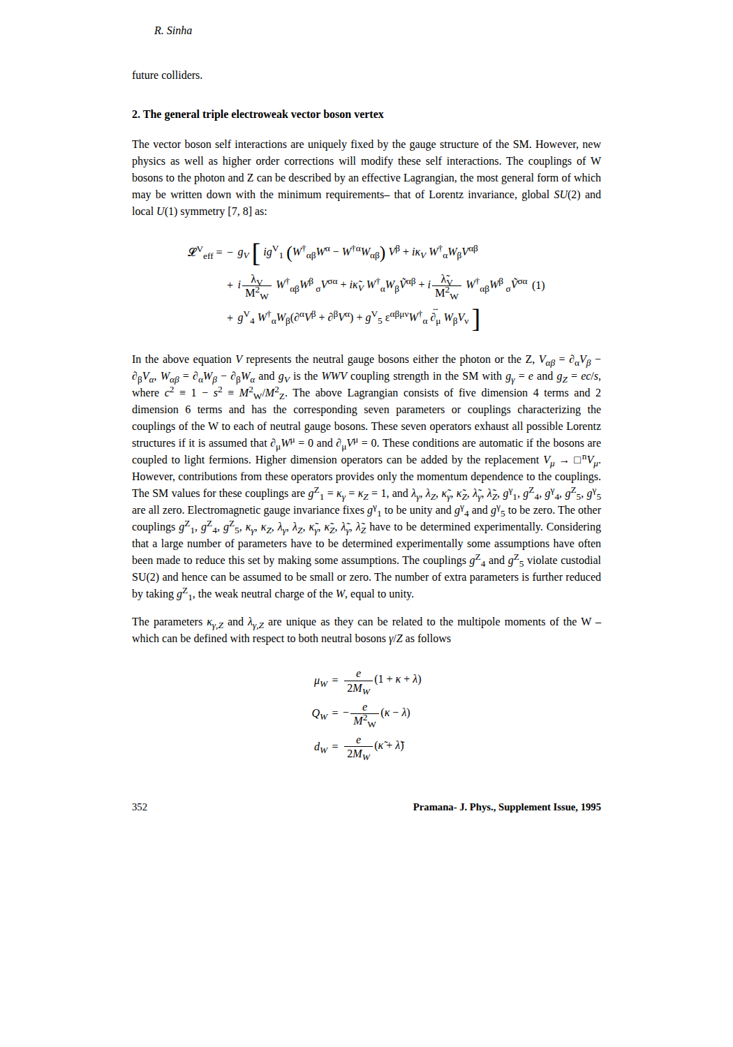R. Sinha
future colliders.
2. The general triple electroweak vector boson vertex
The vector boson self interactions are uniquely fixed by the gauge structure of the SM. However, new physics as well as higher order corrections will modify these self interactions. The couplings of W bosons to the photon and Z can be described by an effective Lagrangian, the most general form of which may be written down with the minimum requirements– that of Lorentz invariance, global SU(2) and local U(1) symmetry [7, 8] as:
| 𝓛 V eff = | − | g V [ ig V 1 ( W † αβ W α − W †α W αβ ) V β + iκ V W † α W β V αβ | |
| | + | i λ V M 2 W W † αβ W β σ V σα + iκ̃ V W † α W β Ṽ αβ + i λ̃ V M 2 W W † αβ W β σ Ṽ σα | (1) |
| | + | g V 4 W † α W β (∂ α V β + ∂ β V α ) + g V 5 ε αβμν W † α ∂ μ W β V ν ] | |
In the above equation V represents the neutral gauge bosons either the photon or the Z, Vαβ = ∂αVβ − ∂βVα, Wαβ = ∂αWβ − ∂βWα and gV is the WWV coupling strength in the SM with gγ = e and gZ = ec/s, where c2 ≡ 1 − s2 ≡ M2W/M2Z. The above Lagrangian consists of five dimension 4 terms and 2 dimension 6 terms and has the corresponding seven parameters or couplings characterizing the couplings of the W to each of neutral gauge bosons. These seven operators exhaust all possible Lorentz structures if it is assumed that ∂μWμ = 0 and ∂μVμ = 0. These conditions are automatic if the bosons are coupled to light fermions. Higher dimension operators can be added by the replacement Vμ → □nVμ. However, contributions from these operators provides only the momentum dependence to the couplings. The SM values for these couplings are gZ1 = κγ = κZ = 1, and λγ, λZ, κ̃γ, κ̃Z, λ̃γ, λ̃Z, gγ1, gZ4, gγ4, gZ5, gγ5 are all zero. Electromagnetic gauge invariance fixes gγ1 to be unity and gγ4 and gγ5 to be zero. The other couplings gZ1, gZ4, gZ5, κγ, κZ, λγ, λZ, κ̃γ, κ̃Z, λ̃γ, λ̃Z have to be determined experimentally. Considering that a large number of parameters have to be determined experimentally some assumptions have often been made to reduce this set by making some assumptions. The couplings gZ4 and gZ5 violate custodial SU(2) and hence can be assumed to be small or zero. The number of extra parameters is further reduced by taking gZ1, the weak neutral charge of the W, equal to unity.
The parameters κγ,Z and λγ,Z are unique as they can be related to the multipole moments of the W – which can be defined with respect to both neutral bosons γ/Z as follows
| μ W | = | e 2 M W (1 + κ + λ ) |
| Q W | = | − e M 2 W ( κ − λ ) |
| d W | = | e 2 M W ( κ̃ + λ̃ ) |
352 Pramana- J. Phys., Supplement Issue, 1995